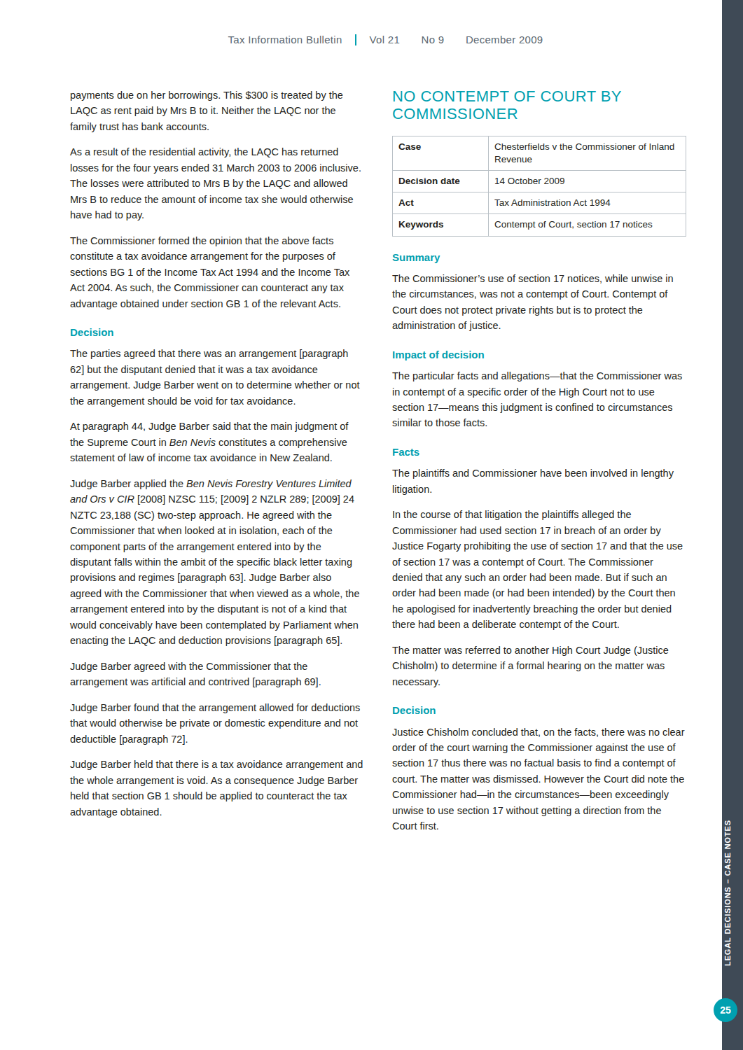Legal decisions – case notes
25
Tax Information Bulletin Vol 21 No 9 December 2009
payments due on her borrowings. This $300 is treated by the LAQC as rent paid by Mrs B to it. Neither the LAQC nor the family trust has bank accounts.
As a result of the residential activity, the LAQC has returned losses for the four years ended 31 March 2003 to 2006 inclusive. The losses were attributed to Mrs B by the LAQC and allowed Mrs B to reduce the amount of income tax she would otherwise have had to pay.
The Commissioner formed the opinion that the above facts constitute a tax avoidance arrangement for the purposes of sections BG 1 of the Income Tax Act 1994 and the Income Tax Act 2004. As such, the Commissioner can counteract any tax advantage obtained under section GB 1 of the relevant Acts.
Decision
The parties agreed that there was an arrangement [paragraph 62] but the disputant denied that it was a tax avoidance arrangement. Judge Barber went on to determine whether or not the arrangement should be void for tax avoidance.
At paragraph 44, Judge Barber said that the main judgment of the Supreme Court in Ben Nevis constitutes a comprehensive statement of law of income tax avoidance in New Zealand.
Judge Barber applied the Ben Nevis Forestry Ventures Limited and Ors v CIR [2008] NZSC 115; [2009] 2 NZLR 289; [2009] 24 NZTC 23,188 (SC) two-step approach. He agreed with the Commissioner that when looked at in isolation, each of the component parts of the arrangement entered into by the disputant falls within the ambit of the specific black letter taxing provisions and regimes [paragraph 63]. Judge Barber also agreed with the Commissioner that when viewed as a whole, the arrangement entered into by the disputant is not of a kind that would conceivably have been contemplated by Parliament when enacting the LAQC and deduction provisions [paragraph 65].
Judge Barber agreed with the Commissioner that the arrangement was artificial and contrived [paragraph 69].
Judge Barber found that the arrangement allowed for deductions that would otherwise be private or domestic expenditure and not deductible [paragraph 72].
Judge Barber held that there is a tax avoidance arrangement and the whole arrangement is void. As a consequence Judge Barber held that section GB 1 should be applied to counteract the tax advantage obtained.
No contempt of court by Commissioner
| Case | Chesterfields v the Commissioner of Inland Revenue |
| Decision date | 14 October 2009 |
| Act | Tax Administration Act 1994 |
| Keywords | Contempt of Court, section 17 notices |
Summary
The Commissioner’s use of section 17 notices, while unwise in the circumstances, was not a contempt of Court. Contempt of Court does not protect private rights but is to protect the administration of justice.
Impact of decision
The particular facts and allegations—that the Commissioner was in contempt of a specific order of the High Court not to use section 17—means this judgment is confined to circumstances similar to those facts.
Facts
The plaintiffs and Commissioner have been involved in lengthy litigation.
In the course of that litigation the plaintiffs alleged the Commissioner had used section 17 in breach of an order by Justice Fogarty prohibiting the use of section 17 and that the use of section 17 was a contempt of Court. The Commissioner denied that any such an order had been made. But if such an order had been made (or had been intended) by the Court then he apologised for inadvertently breaching the order but denied there had been a deliberate contempt of the Court.
The matter was referred to another High Court Judge (Justice Chisholm) to determine if a formal hearing on the matter was necessary.
Decision
Justice Chisholm concluded that, on the facts, there was no clear order of the court warning the Commissioner against the use of section 17 thus there was no factual basis to find a contempt of court. The matter was dismissed. However the Court did note the Commissioner had—in the circumstances—been exceedingly unwise to use section 17 without getting a direction from the Court first.